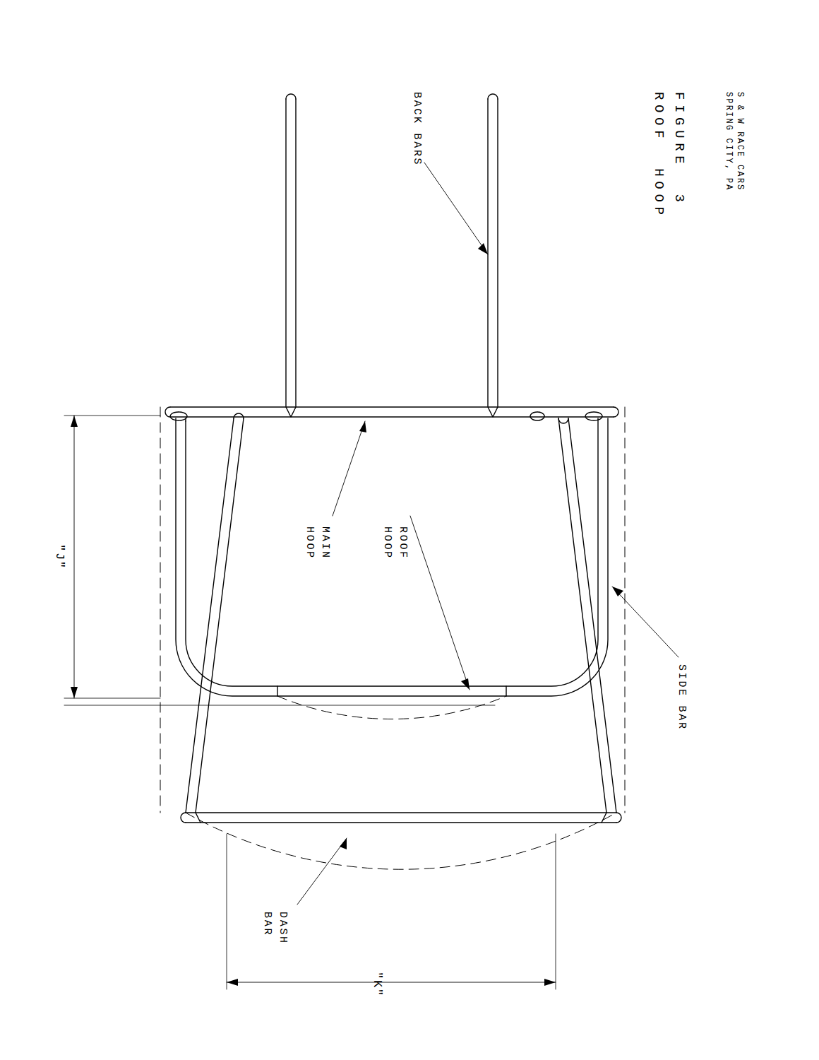BACK BARS
MAIN
HOOP
ROOF
HOOP
SIDE BAR
DASH
BAR
"J"
"K"
FIGURE 3
ROOF HOOP
S & W RACE CARS
SPRING CITY, PA